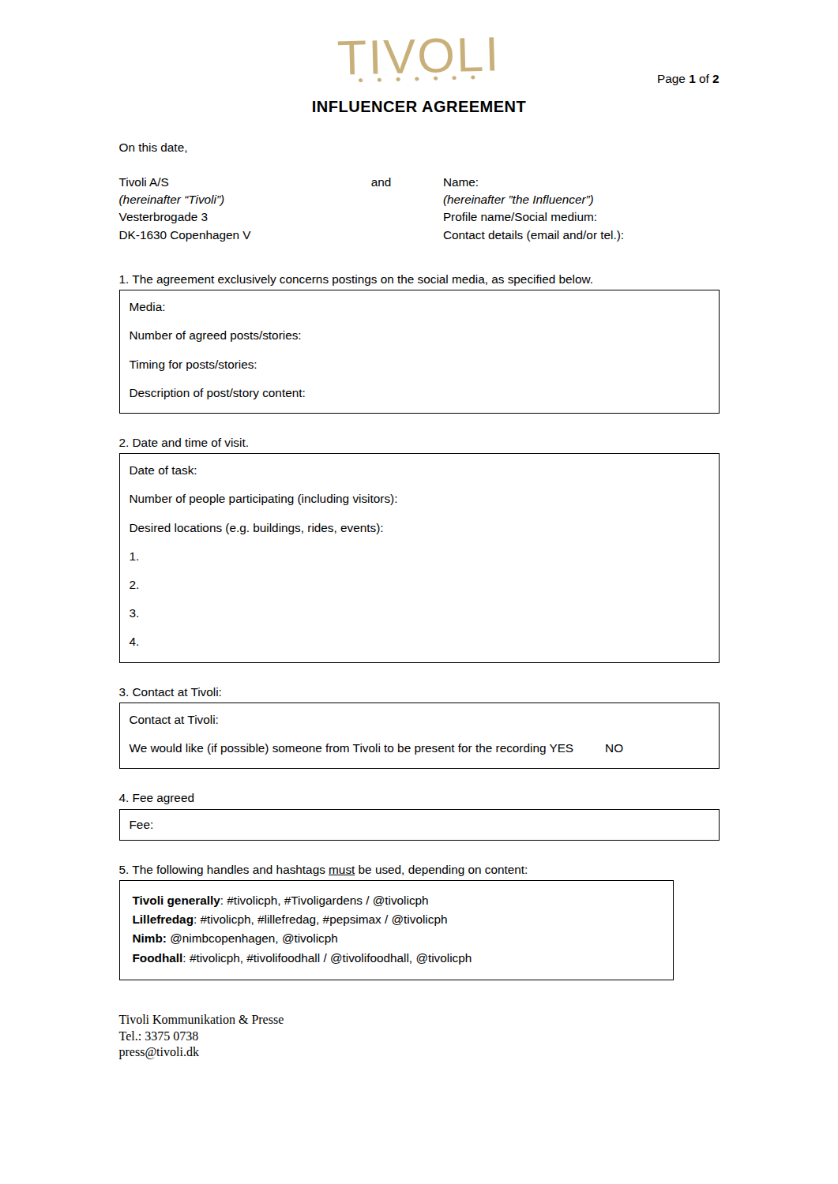TIVOLI• • • • • • •
Page 1 of 2
INFLUENCER AGREEMENT
On this date,
| Tivoli A/S (hereinafter “Tivoli”) Vesterbrogade 3 DK-1630 Copenhagen V | and | Name: (hereinafter ”the Influencer”) Profile name/Social medium: Contact details (email and/or tel.): |
1. The agreement exclusively concerns postings on the social media, as specified below.
Media:
Number of agreed posts/stories:
Timing for posts/stories:
Description of post/story content:
2. Date and time of visit.
Date of task:
Number of people participating (including visitors):
Desired locations (e.g. buildings, rides, events):
1.
2.
3.
4.
3. Contact at Tivoli:
Contact at Tivoli:
We would like (if possible) someone from Tivoli to be present for the recording YES NO
4. Fee agreed
Fee:
5. The following handles and hashtags must be used, depending on content:
Tivoli generally: #tivolicph, #Tivoligardens / @tivolicph
Lillefredag: #tivolicph, #lillefredag, #pepsimax / @tivolicph
Nimb: @nimbcopenhagen, @tivolicph
Foodhall: #tivolicph, #tivolifoodhall / @tivolifoodhall, @tivolicph
Tivoli Kommunikation & Presse
Tel.: 3375 0738
press@tivoli.dk